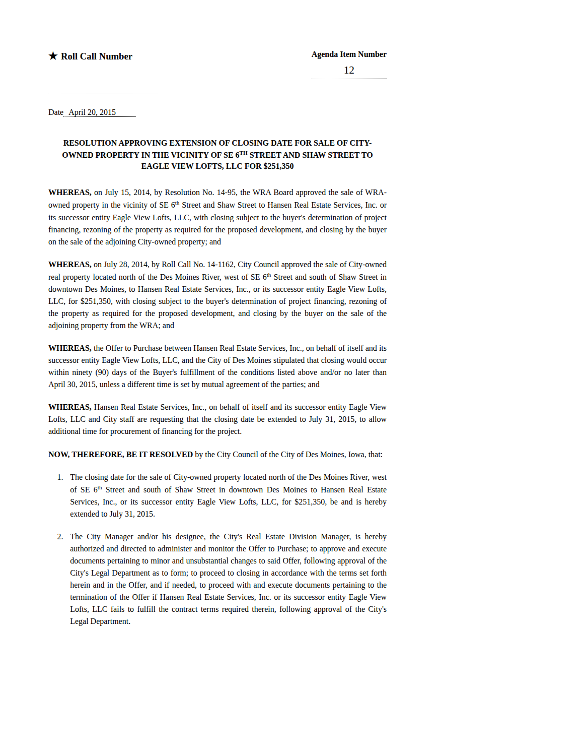★Roll Call Number
Agenda Item Number 12
DateApril 20, 2015
Resolution Approving Extension of Closing Date for Sale of City-Owned Property in the Vicinity of SE 6th Street and Shaw Street to Eagle View Lofts, LLC for $251,350
WHEREAS, on July 15, 2014, by Resolution No. 14-95, the WRA Board approved the sale of WRA-owned property in the vicinity of SE 6th Street and Shaw Street to Hansen Real Estate Services, Inc. or its successor entity Eagle View Lofts, LLC, with closing subject to the buyer's determination of project financing, rezoning of the property as required for the proposed development, and closing by the buyer on the sale of the adjoining City-owned property; and
WHEREAS, on July 28, 2014, by Roll Call No. 14-1162, City Council approved the sale of City-owned real property located north of the Des Moines River, west of SE 6th Street and south of Shaw Street in downtown Des Moines, to Hansen Real Estate Services, Inc., or its successor entity Eagle View Lofts, LLC, for $251,350, with closing subject to the buyer's determination of project financing, rezoning of the property as required for the proposed development, and closing by the buyer on the sale of the adjoining property from the WRA; and
WHEREAS, the Offer to Purchase between Hansen Real Estate Services, Inc., on behalf of itself and its successor entity Eagle View Lofts, LLC, and the City of Des Moines stipulated that closing would occur within ninety (90) days of the Buyer's fulfillment of the conditions listed above and/or no later than April 30, 2015, unless a different time is set by mutual agreement of the parties; and
WHEREAS, Hansen Real Estate Services, Inc., on behalf of itself and its successor entity Eagle View Lofts, LLC and City staff are requesting that the closing date be extended to July 31, 2015, to allow additional time for procurement of financing for the project.
NOW, THEREFORE, BE IT RESOLVED by the City Council of the City of Des Moines, Iowa, that:
The closing date for the sale of City-owned property located north of the Des Moines River, west of SE 6th Street and south of Shaw Street in downtown Des Moines to Hansen Real Estate Services, Inc., or its successor entity Eagle View Lofts, LLC, for $251,350, be and is hereby extended to July 31, 2015.
The City Manager and/or his designee, the City's Real Estate Division Manager, is hereby authorized and directed to administer and monitor the Offer to Purchase; to approve and execute documents pertaining to minor and unsubstantial changes to said Offer, following approval of the City's Legal Department as to form; to proceed to closing in accordance with the terms set forth herein and in the Offer, and if needed, to proceed with and execute documents pertaining to the termination of the Offer if Hansen Real Estate Services, Inc. or its successor entity Eagle View Lofts, LLC fails to fulfill the contract terms required therein, following approval of the City's Legal Department.